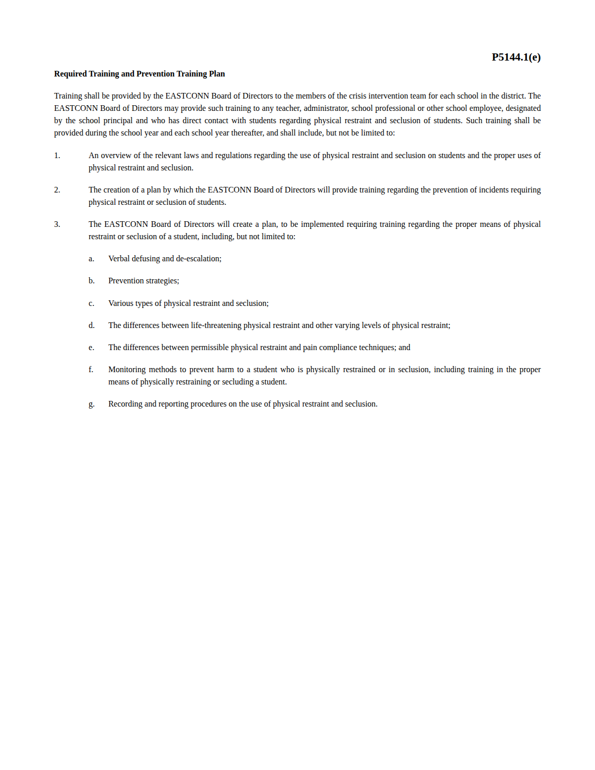P5144.1(e)
Required Training and Prevention Training Plan
Training shall be provided by the EASTCONN Board of Directors to the members of the crisis intervention team for each school in the district. The EASTCONN Board of Directors may provide such training to any teacher, administrator, school professional or other school employee, designated by the school principal and who has direct contact with students regarding physical restraint and seclusion of students. Such training shall be provided during the school year and each school year thereafter, and shall include, but not be limited to:
An overview of the relevant laws and regulations regarding the use of physical restraint and seclusion on students and the proper uses of physical restraint and seclusion.
The creation of a plan by which the EASTCONN Board of Directors will provide training regarding the prevention of incidents requiring physical restraint or seclusion of students.
The EASTCONN Board of Directors will create a plan, to be implemented requiring training regarding the proper means of physical restraint or seclusion of a student, including, but not limited to:
Verbal defusing and de-escalation;
Prevention strategies;
Various types of physical restraint and seclusion;
The differences between life-threatening physical restraint and other varying levels of physical restraint;
The differences between permissible physical restraint and pain compliance techniques; and
Monitoring methods to prevent harm to a student who is physically restrained or in seclusion, including training in the proper means of physically restraining or secluding a student.
Recording and reporting procedures on the use of physical restraint and seclusion.